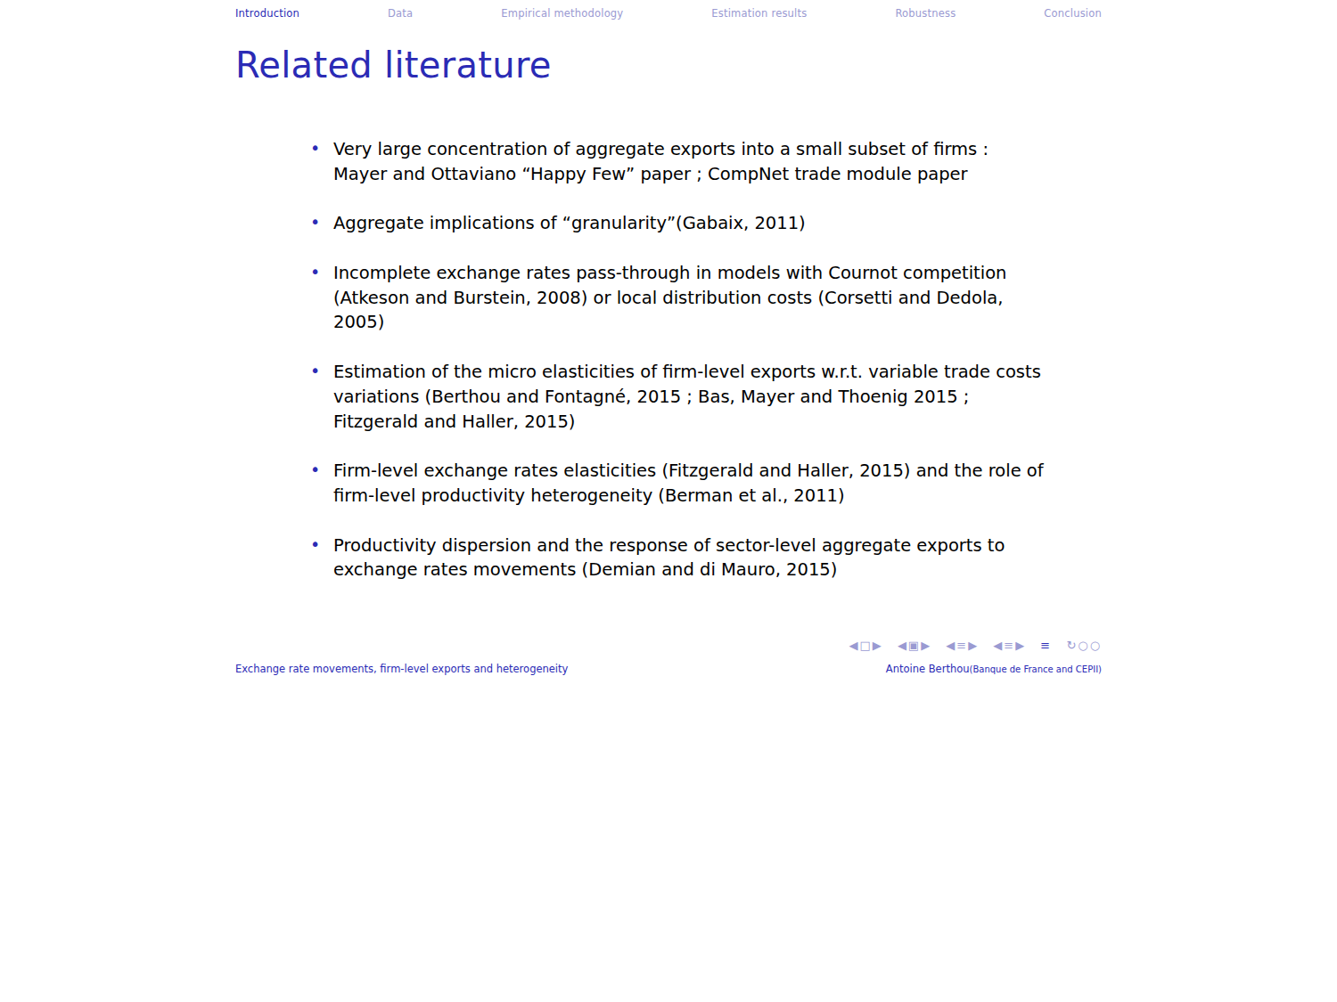Introduction Data Empirical methodology Estimation results Robustness Conclusion
Related literature
Very large concentration of aggregate exports into a small subset of firms : Mayer and Ottaviano “Happy Few” paper ; CompNet trade module paper
Aggregate implications of “granularity”(Gabaix, 2011)
Incomplete exchange rates pass-through in models with Cournot competition (Atkeson and Burstein, 2008) or local distribution costs (Corsetti and Dedola, 2005)
Estimation of the micro elasticities of firm-level exports w.r.t. variable trade costs variations (Berthou and Fontagné, 2015 ; Bas, Mayer and Thoenig 2015 ; Fitzgerald and Haller, 2015)
Firm-level exchange rates elasticities (Fitzgerald and Haller, 2015) and the role of firm-level productivity heterogeneity (Berman et al., 2011)
Productivity dispersion and the response of sector-level aggregate exports to exchange rates movements (Demian and di Mauro, 2015)
◀□▶ ◀▣▶ ◀≡▶ ◀≡▶ ≡ ↻○○
Exchange rate movements, firm-level exports and heterogeneity Antoine Berthou(Banque de France and CEPII)